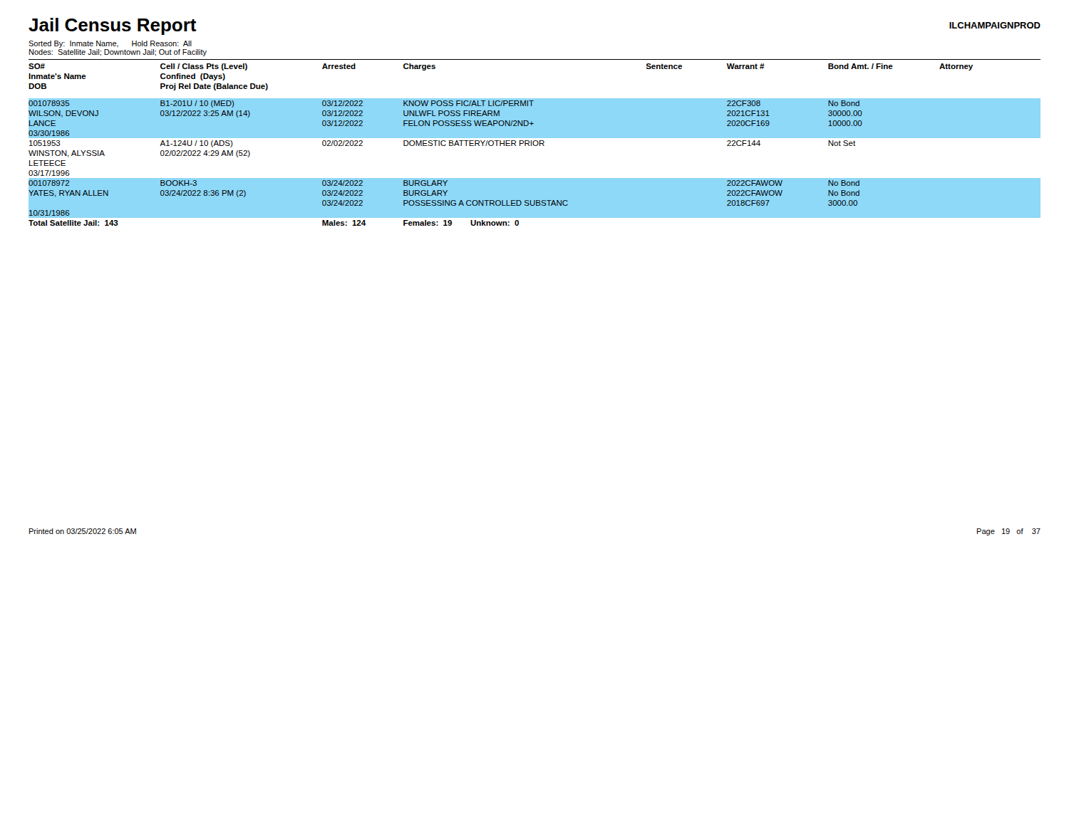Jail Census Report
ILCHAMPAIGNPROD
Sorted By: Inmate Name, Hold Reason: All
Nodes: Satellite Jail; Downtown Jail; Out of Facility
| SO# | Cell / Class Pts (Level) | Arrested | Charges | Sentence | Warrant # | Bond Amt. / Fine | Attorney |
| --- | --- | --- | --- | --- | --- | --- | --- |
| Inmate's Name | Confined (Days) | | | | | | |
| DOB | Proj Rel Date (Balance Due) | | | | | | |
| 001078935 | B1-201U / 10 (MED) | 03/12/2022 | KNOW POSS FIC/ALT LIC/PERMIT | | 22CF308 | No Bond | |
| WILSON, DEVONJ | 03/12/2022 3:25 AM (14) | 03/12/2022 | UNLWFL POSS FIREARM | | 2021CF131 | 30000.00 | |
| LANCE | | 03/12/2022 | FELON POSSESS WEAPON/2ND+ | | 2020CF169 | 10000.00 | |
| 03/30/1986 | | | | | | | |
| 1051953 | A1-124U / 10 (ADS) | 02/02/2022 | DOMESTIC BATTERY/OTHER PRIOR | | 22CF144 | Not Set | |
| WINSTON, ALYSSIA | 02/02/2022 4:29 AM (52) | | | | | | |
| LETEECE | | | | | | | |
| 03/17/1996 | | | | | | | |
| 001078972 | BOOKH-3 | 03/24/2022 | BURGLARY | | 2022CFAWOW | No Bond | |
| YATES, RYAN ALLEN | 03/24/2022 8:36 PM (2) | 03/24/2022 | BURGLARY | | 2022CFAWOW | No Bond | |
| | | 03/24/2022 | POSSESSING A CONTROLLED SUBSTANC | | 2018CF697 | 3000.00 | |
| 10/31/1986 | | | | | | | |
| Total Satellite Jail: 143 | | Males: 124 | Females: 19 Unknown: 0 | | | | |
Printed on 03/25/2022 6:05 AM Page 19 of 37